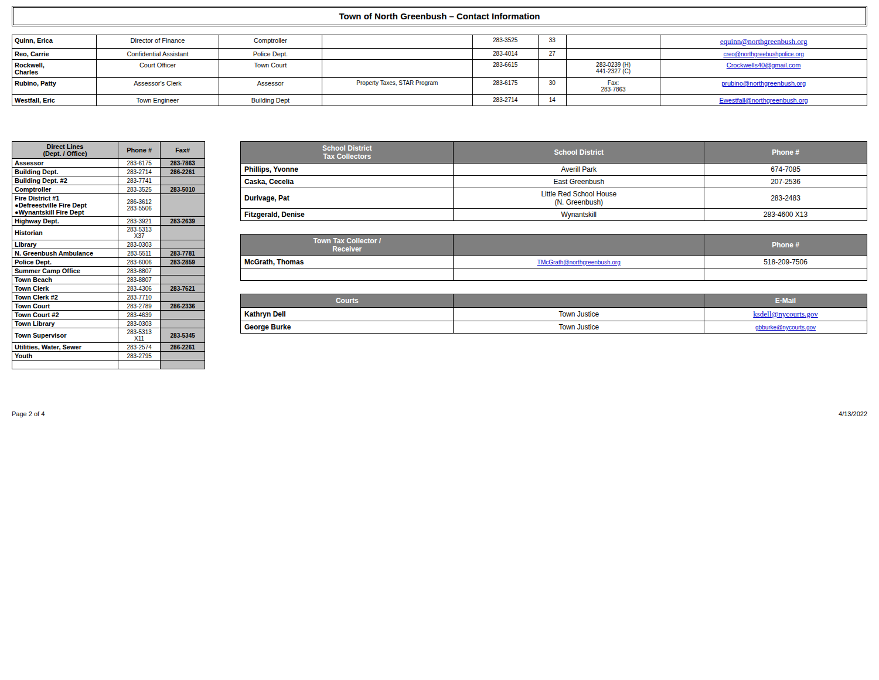Town of North Greenbush – Contact Information
| Quinn, Erica | Director of Finance | Comptroller | | 283-3525 | 33 | | equinn@northgreenbush.org |
| Reo, Carrie | Confidential Assistant | Police Dept. | | 283-4014 | 27 | | creo@northgreebushpolice.org |
| Rockwell, Charles | Court Officer | Town Court | | 283-6615 | | 283-0239 (H) 441-2327 (C) | Crockwells40@gmail.com |
| Rubino, Patty | Assessor's Clerk | Assessor | Property Taxes, STAR Program | 283-6175 | 30 | Fax: 283-7863 | prubino@northgreenbush.org |
| Westfall, Eric | Town Engineer | Building Dept | | 283-2714 | 14 | | Ewestfall@northgreenbush.org |
| Direct Lines (Dept. / Office) | Phone # | Fax# |
| --- | --- | --- |
| Assessor | 283-6175 | 283-7863 |
| Building Dept. | 283-2714 | 286-2261 |
| Building Dept. #2 | 283-7741 | |
| Comptroller | 283-3525 | 283-5010 |
| Fire District #1 ●Defreestville Fire Dept ●Wynantskill Fire Dept | 286-3612 283-5506 | |
| Highway Dept. | 283-3921 | 283-2639 |
| Historian | 283-5313 X37 | |
| Library | 283-0303 | |
| N. Greenbush Ambulance | 283-5511 | 283-7781 |
| Police Dept. | 283-6006 | 283-2859 |
| Summer Camp Office | 283-8807 | |
| Town Beach | 283-8807 | |
| Town Clerk | 283-4306 | 283-7621 |
| Town Clerk #2 | 283-7710 | |
| Town Court | 283-2789 | 286-2336 |
| Town Court #2 | 283-4639 | |
| Town Library | 283-0303 | |
| Town Supervisor | 283-5313 X11 | 283-5345 |
| Utilities, Water, Sewer | 283-2574 | 286-2261 |
| Youth | 283-2795 | |
| School District Tax Collectors | School District | Phone # |
| --- | --- | --- |
| Phillips, Yvonne | Averill Park | 674-7085 |
| Caska, Cecelia | East Greenbush | 207-2536 |
| Durivage, Pat | Little Red School House (N. Greenbush) | 283-2483 |
| Fitzgerald, Denise | Wynantskill | 283-4600 X13 |
| Town Tax Collector / Receiver | | Phone # |
| --- | --- | --- |
| McGrath, Thomas | TMcGrath@northgreenbush.org | 518-209-7506 |
| Courts | | E-Mail |
| --- | --- | --- |
| Kathryn Dell | Town Justice | ksdell@nycourts.gov |
| George Burke | Town Justice | gbburke@nycourts.gov |
Page 2 of 4 4/13/2022